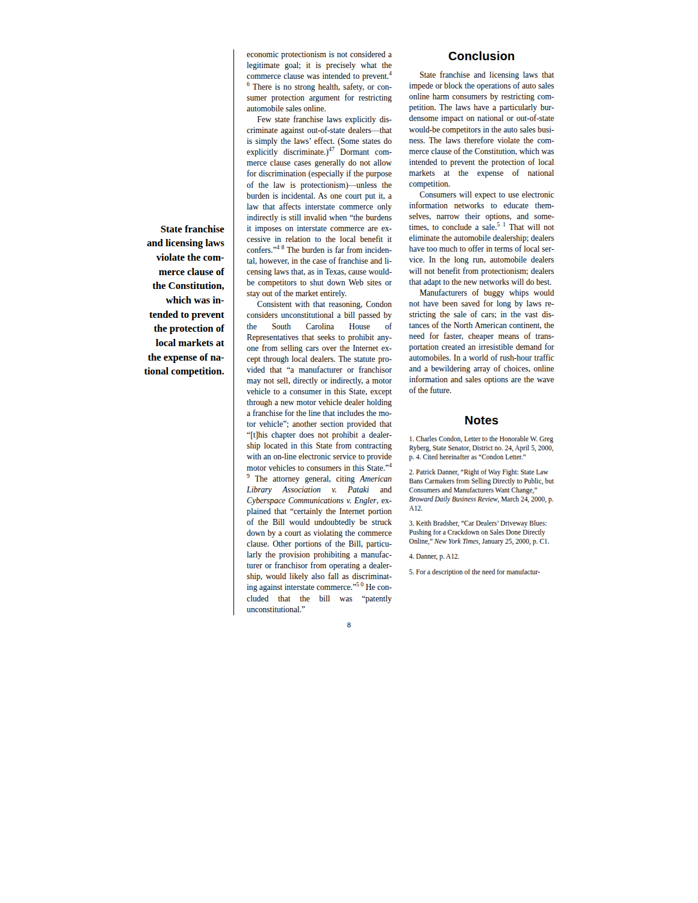State franchise and licensing laws violate the commerce clause of the Constitution, which was intended to prevent the protection of local markets at the expense of national competition.
economic protectionism is not considered a legitimate goal; it is precisely what the commerce clause was intended to prevent.4 6 There is no strong health, safety, or consumer protection argument for restricting automobile sales online.
Few state franchise laws explicitly discriminate against out-of-state dealers—that is simply the laws’ effect. (Some states do explicitly discriminate.)47 Dormant commerce clause cases generally do not allow for discrimination (especially if the purpose of the law is protectionism)—unless the burden is incidental. As one court put it, a law that affects interstate commerce only indirectly is still invalid when “the burdens it imposes on interstate commerce are excessive in relation to the local benefit it confers.”4 8 The burden is far from incidental, however, in the case of franchise and licensing laws that, as in Texas, cause would-be competitors to shut down Web sites or stay out of the market entirely.
Consistent with that reasoning, Condon considers unconstitutional a bill passed by the South Carolina House of Representatives that seeks to prohibit anyone from selling cars over the Internet except through local dealers. The statute provided that “a manufacturer or franchisor may not sell, directly or indirectly, a motor vehicle to a consumer in this State, except through a new motor vehicle dealer holding a franchise for the line that includes the motor vehicle”; another section provided that “[t]his chapter does not prohibit a dealership located in this State from contracting with an on-line electronic service to provide motor vehicles to consumers in this State.”4 9 The attorney general, citing American Library Association v. Pataki and Cyberspace Communications v. Engler, explained that “certainly the Internet portion of the Bill would undoubtedly be struck down by a court as violating the commerce clause. Other portions of the Bill, particularly the provision prohibiting a manufacturer or franchisor from operating a dealership, would likely also fall as discriminating against interstate commerce.”5 0 He concluded that the bill was “patently unconstitutional.”
Conclusion
State franchise and licensing laws that impede or block the operations of auto sales online harm consumers by restricting competition. The laws have a particularly burdensome impact on national or out-of-state would-be competitors in the auto sales business. The laws therefore violate the commerce clause of the Constitution, which was intended to prevent the protection of local markets at the expense of national competition.
Consumers will expect to use electronic information networks to educate themselves, narrow their options, and sometimes, to conclude a sale.5 1 That will not eliminate the automobile dealership; dealers have too much to offer in terms of local service. In the long run, automobile dealers will not benefit from protectionism; dealers that adapt to the new networks will do best.
Manufacturers of buggy whips would not have been saved for long by laws restricting the sale of cars; in the vast distances of the North American continent, the need for faster, cheaper means of transportation created an irresistible demand for automobiles. In a world of rush-hour traffic and a bewildering array of choices, online information and sales options are the wave of the future.
Notes
1. Charles Condon, Letter to the Honorable W. Greg Ryberg, State Senator, District no. 24, April 5, 2000, p. 4. Cited hereinafter as “Condon Letter.”
2. Patrick Danner, “Right of Way Fight: State Law Bans Carmakers from Selling Directly to Public, but Consumers and Manufacturers Want Change,” Broward Daily Business Review, March 24, 2000, p. A12.
3. Keith Bradsher, “Car Dealers’ Driveway Blues: Pushing for a Crackdown on Sales Done Directly Online,” New York Times, January 25, 2000, p. C1.
4. Danner, p. A12.
5. For a description of the need for manufactur-
8